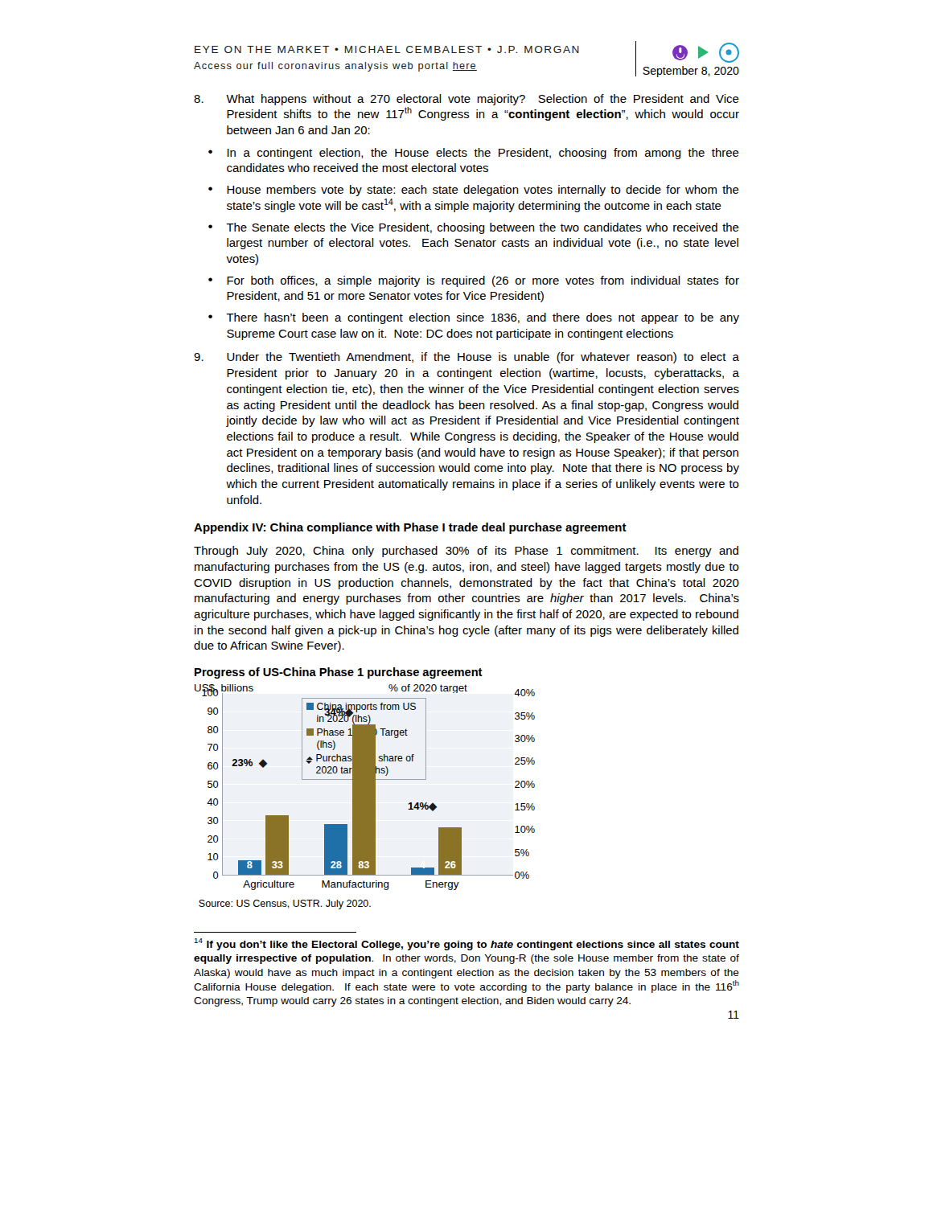EYE ON THE MARKET • MICHAEL CEMBALEST • J.P. MORGAN
Access our full coronavirus analysis web portal here
September 8, 2020
8.
What happens without a 270 electoral vote majority? Selection of the President and Vice President shifts to the new 117th Congress in a “contingent election”, which would occur between Jan 6 and Jan 20:
In a contingent election, the House elects the President, choosing from among the three candidates who received the most electoral votes
House members vote by state: each state delegation votes internally to decide for whom the state’s single vote will be cast14, with a simple majority determining the outcome in each state
The Senate elects the Vice President, choosing between the two candidates who received the largest number of electoral votes. Each Senator casts an individual vote (i.e., no state level votes)
For both offices, a simple majority is required (26 or more votes from individual states for President, and 51 or more Senator votes for Vice President)
There hasn’t been a contingent election since 1836, and there does not appear to be any Supreme Court case law on it. Note: DC does not participate in contingent elections
9.
Under the Twentieth Amendment, if the House is unable (for whatever reason) to elect a President prior to January 20 in a contingent election (wartime, locusts, cyberattacks, a contingent election tie, etc), then the winner of the Vice Presidential contingent election serves as acting President until the deadlock has been resolved. As a final stop-gap, Congress would jointly decide by law who will act as President if Presidential and Vice Presidential contingent elections fail to produce a result. While Congress is deciding, the Speaker of the House would act President on a temporary basis (and would have to resign as House Speaker); if that person declines, traditional lines of succession would come into play. Note that there is NO process by which the current President automatically remains in place if a series of unlikely events were to unfold.
Appendix IV: China compliance with Phase I trade deal purchase agreement
Through July 2020, China only purchased 30% of its Phase 1 commitment. Its energy and manufacturing purchases from the US (e.g. autos, iron, and steel) have lagged targets mostly due to COVID disruption in US production channels, demonstrated by the fact that China’s total 2020 manufacturing and energy purchases from other countries are higher than 2017 levels. China’s agriculture purchases, which have lagged significantly in the first half of 2020, are expected to rebound in the second half given a pick-up in China’s hog cycle (after many of its pigs were deliberately killed due to African Swine Fever).
Progress of US-China Phase 1 purchase agreement
US$, billions % of 2020 target
100 90 80 70 60 50 40 30 20 10 0
40% 35% 30% 25% 20% 15% 10% 5% 0%
China imports from US in 2020 (lhs)
Phase 1 2020 Target (lhs)
Purchases as share of 2020 target (rhs)
8
33
23% ◆
28
83
34%◆
4
26
14%◆
Agriculture Manufacturing Energy
Source: US Census, USTR. July 2020.
14 If you don’t like the Electoral College, you’re going to hate contingent elections since all states count equally irrespective of population. In other words, Don Young-R (the sole House member from the state of Alaska) would have as much impact in a contingent election as the decision taken by the 53 members of the California House delegation. If each state were to vote according to the party balance in place in the 116th Congress, Trump would carry 26 states in a contingent election, and Biden would carry 24.
11